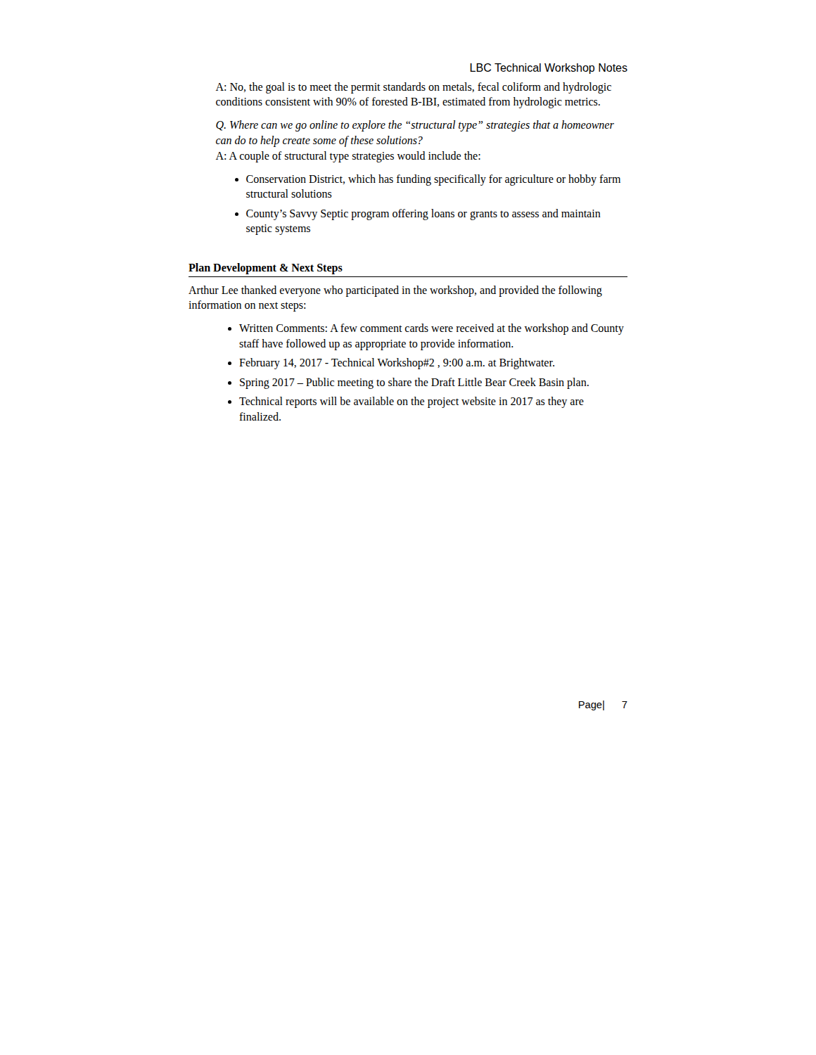LBC Technical Workshop Notes
A: No, the goal is to meet the permit standards on metals, fecal coliform and hydrologic conditions consistent with 90% of forested B-IBI, estimated from hydrologic metrics.
Q. Where can we go online to explore the “structural type” strategies that a homeowner can do to help create some of these solutions?
A: A couple of structural type strategies would include the:
Conservation District, which has funding specifically for agriculture or hobby farm structural solutions
County’s Savvy Septic program offering loans or grants to assess and maintain septic systems
Plan Development & Next Steps
Arthur Lee thanked everyone who participated in the workshop, and provided the following information on next steps:
Written Comments: A few comment cards were received at the workshop and County staff have followed up as appropriate to provide information.
February 14, 2017 - Technical Workshop#2 , 9:00 a.m. at Brightwater.
Spring 2017 – Public meeting to share the Draft Little Bear Creek Basin plan.
Technical reports will be available on the project website in 2017 as they are finalized.
Page|7